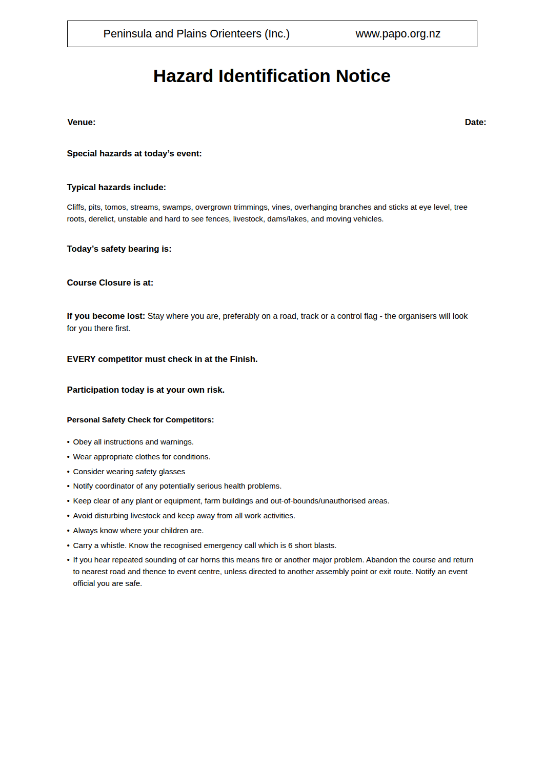| Peninsula and Plains Orienteers (Inc.) | www.papo.org.nz |
Hazard Identification Notice
| Venue: | Date: |
Special hazards at today’s event:
Typical hazards include:
Cliffs, pits, tomos, streams, swamps, overgrown trimmings, vines, overhanging branches and sticks at eye level, tree roots, derelict, unstable and hard to see fences, livestock, dams/lakes, and moving vehicles.
Today’s safety bearing is:
Course Closure is at:
If you become lost: Stay where you are, preferably on a road, track or a control flag - the organisers will look for you there first.
EVERY competitor must check in at the Finish.
Participation today is at your own risk.
Personal Safety Check for Competitors:
Obey all instructions and warnings.
Wear appropriate clothes for conditions.
Consider wearing safety glasses
Notify coordinator of any potentially serious health problems.
Keep clear of any plant or equipment, farm buildings and out-of-bounds/unauthorised areas.
Avoid disturbing livestock and keep away from all work activities.
Always know where your children are.
Carry a whistle. Know the recognised emergency call which is 6 short blasts.
If you hear repeated sounding of car horns this means fire or another major problem. Abandon the course and return to nearest road and thence to event centre, unless directed to another assembly point or exit route. Notify an event official you are safe.